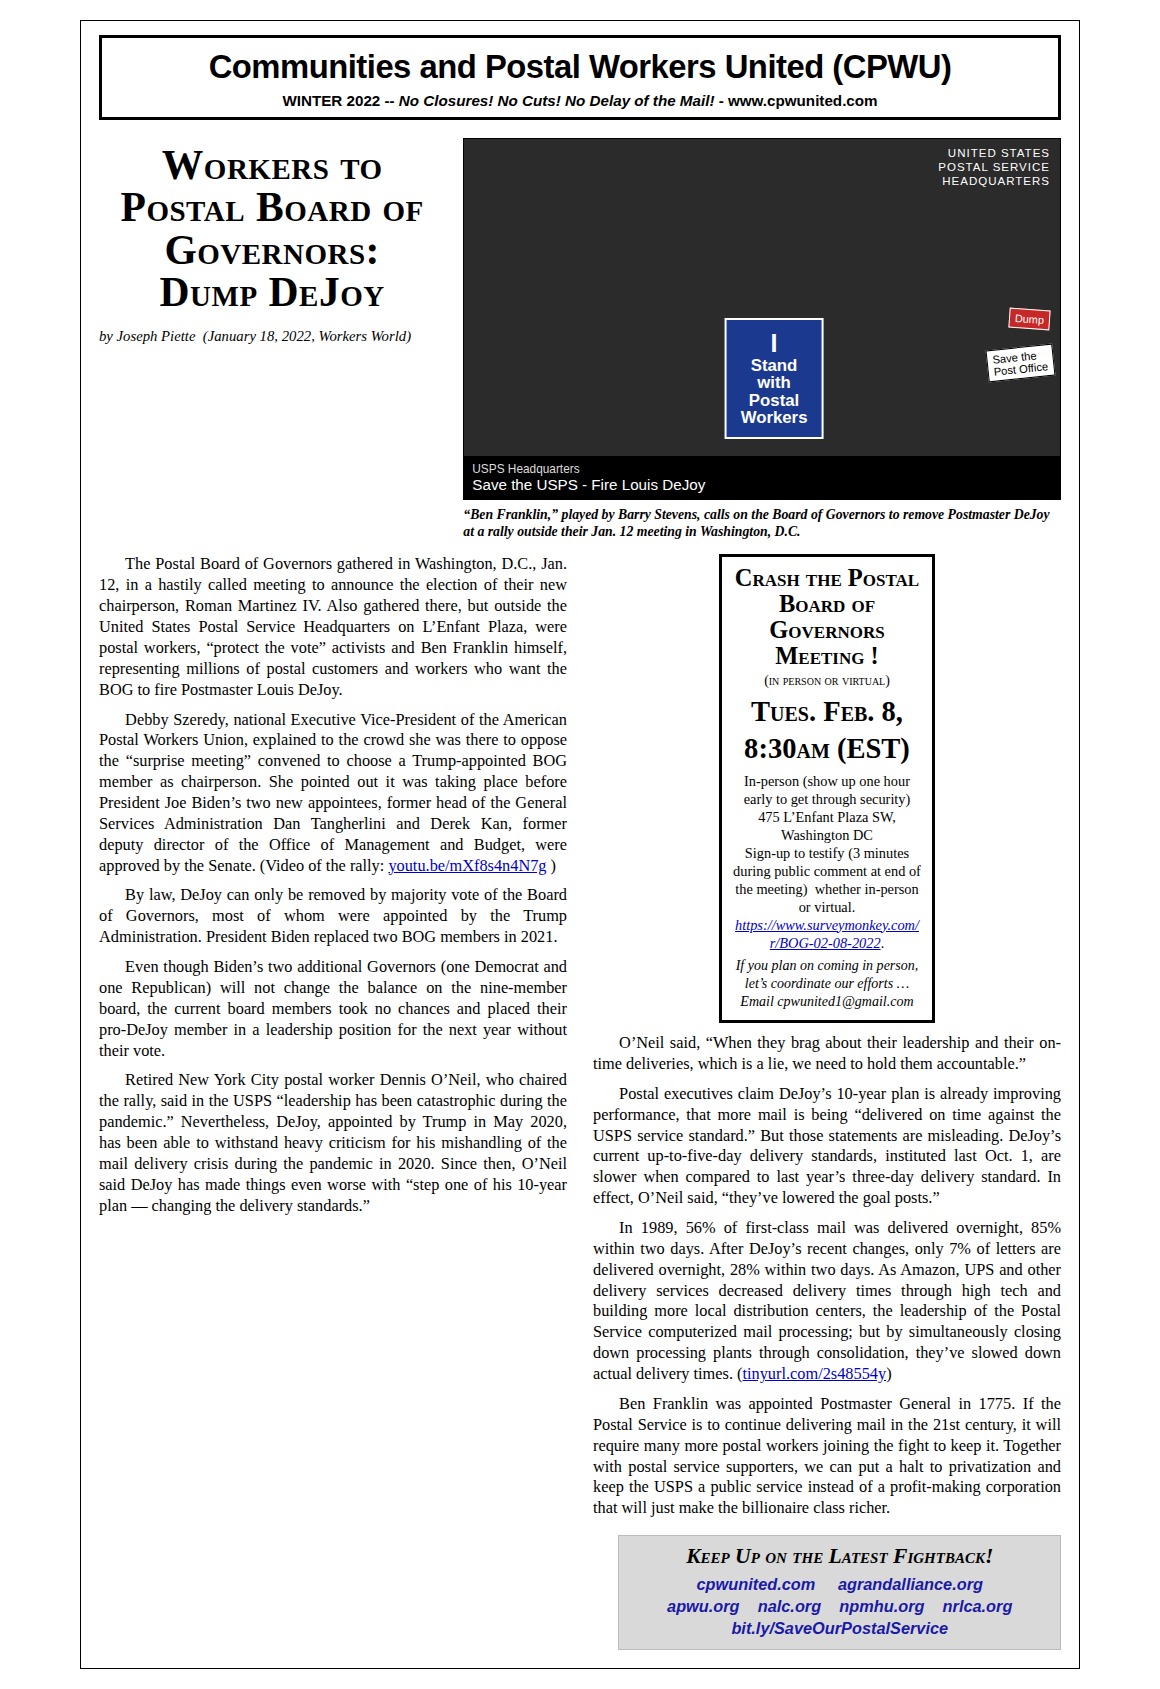Communities and Postal Workers United (CPWU)
WINTER 2022 -- No Closures! No Cuts! No Delay of the Mail! - www.cpwunited.com
Workers to Postal Board of Governors:
Dump DeJoy
by Joseph Piette (January 18, 2022, Workers World)
UNITED STATES
POSTAL SERVICE
HEADQUARTERS
Dump
Save the
Post Office
IStand
with
Postal
Workers
USPS Headquarters Save the USPS - Fire Louis DeJoy
“Ben Franklin,” played by Barry Stevens, calls on the Board of Governors to remove Postmaster DeJoy at a rally outside their Jan. 12 meeting in Washington, D.C.
The Postal Board of Governors gathered in Washington, D.C., Jan. 12, in a hastily called meeting to announce the election of their new chairperson, Roman Martinez IV. Also gathered there, but outside the United States Postal Service Headquarters on L’Enfant Plaza, were postal workers, “protect the vote” activists and Ben Franklin himself, representing millions of postal customers and workers who want the BOG to fire Postmaster Louis DeJoy.
Debby Szeredy, national Executive Vice-President of the American Postal Workers Union, explained to the crowd she was there to oppose the “surprise meeting” convened to choose a Trump-appointed BOG member as chairperson. She pointed out it was taking place before President Joe Biden’s two new appointees, former head of the General Services Administration Dan Tangherlini and Derek Kan, former deputy director of the Office of Management and Budget, were approved by the Senate. (Video of the rally: youtu.be/mXf8s4n4N7g )
By law, DeJoy can only be removed by majority vote of the Board of Governors, most of whom were appointed by the Trump Administration. President Biden replaced two BOG members in 2021.
Even though Biden’s two additional Governors (one Democrat and one Republican) will not change the balance on the nine-member board, the current board members took no chances and placed their pro-DeJoy member in a leadership position for the next year without their vote.
Retired New York City postal worker Dennis O’Neil, who chaired the rally, said in the USPS “leadership has been catastrophic during the pandemic.” Nevertheless, DeJoy, appointed by Trump in May 2020, has been able to withstand heavy criticism for his mishandling of the mail delivery crisis during the pandemic in 2020. Since then, O’Neil said DeJoy has made things even worse with “step one of his 10-year plan — changing the delivery standards.”
Crash the Postal Board of Governors Meeting !
(in person or virtual)
Tues. Feb. 8, 8:30am (EST)
In-person (show up one hour early to get through security)
475 L’Enfant Plaza SW, Washington DC
Sign-up to testify (3 minutes during public comment at end of the meeting) whether in-person or virtual.
https://www.surveymonkey.com/r/BOG-02-08-2022.
If you plan on coming in person, let’s coordinate our efforts …
Email cpwunited1@gmail.com
O’Neil said, “When they brag about their leadership and their on-time deliveries, which is a lie, we need to hold them accountable.”
Postal executives claim DeJoy’s 10-year plan is already improving performance, that more mail is being “delivered on time against the USPS service standard.” But those statements are misleading. DeJoy’s current up-to-five-day delivery standards, instituted last Oct. 1, are slower when compared to last year’s three-day delivery standard. In effect, O’Neil said, “they’ve lowered the goal posts.”
In 1989, 56% of first-class mail was delivered overnight, 85% within two days. After DeJoy’s recent changes, only 7% of letters are delivered overnight, 28% within two days. As Amazon, UPS and other delivery services decreased delivery times through high tech and building more local distribution centers, the leadership of the Postal Service computerized mail processing; but by simultaneously closing down processing plants through consolidation, they’ve slowed down actual delivery times. (tinyurl.com/2s48554y)
Ben Franklin was appointed Postmaster General in 1775. If the Postal Service is to continue delivering mail in the 21st century, it will require many more postal workers joining the fight to keep it. Together with postal service supporters, we can put a halt to privatization and keep the USPS a public service instead of a profit-making corporation that will just make the billionaire class richer.
Keep Up on the Latest Fightback!
cpwunited.com agrandalliance.org
apwu.org nalc.org npmhu.org nrlca.org
bit.ly/SaveOurPostalService